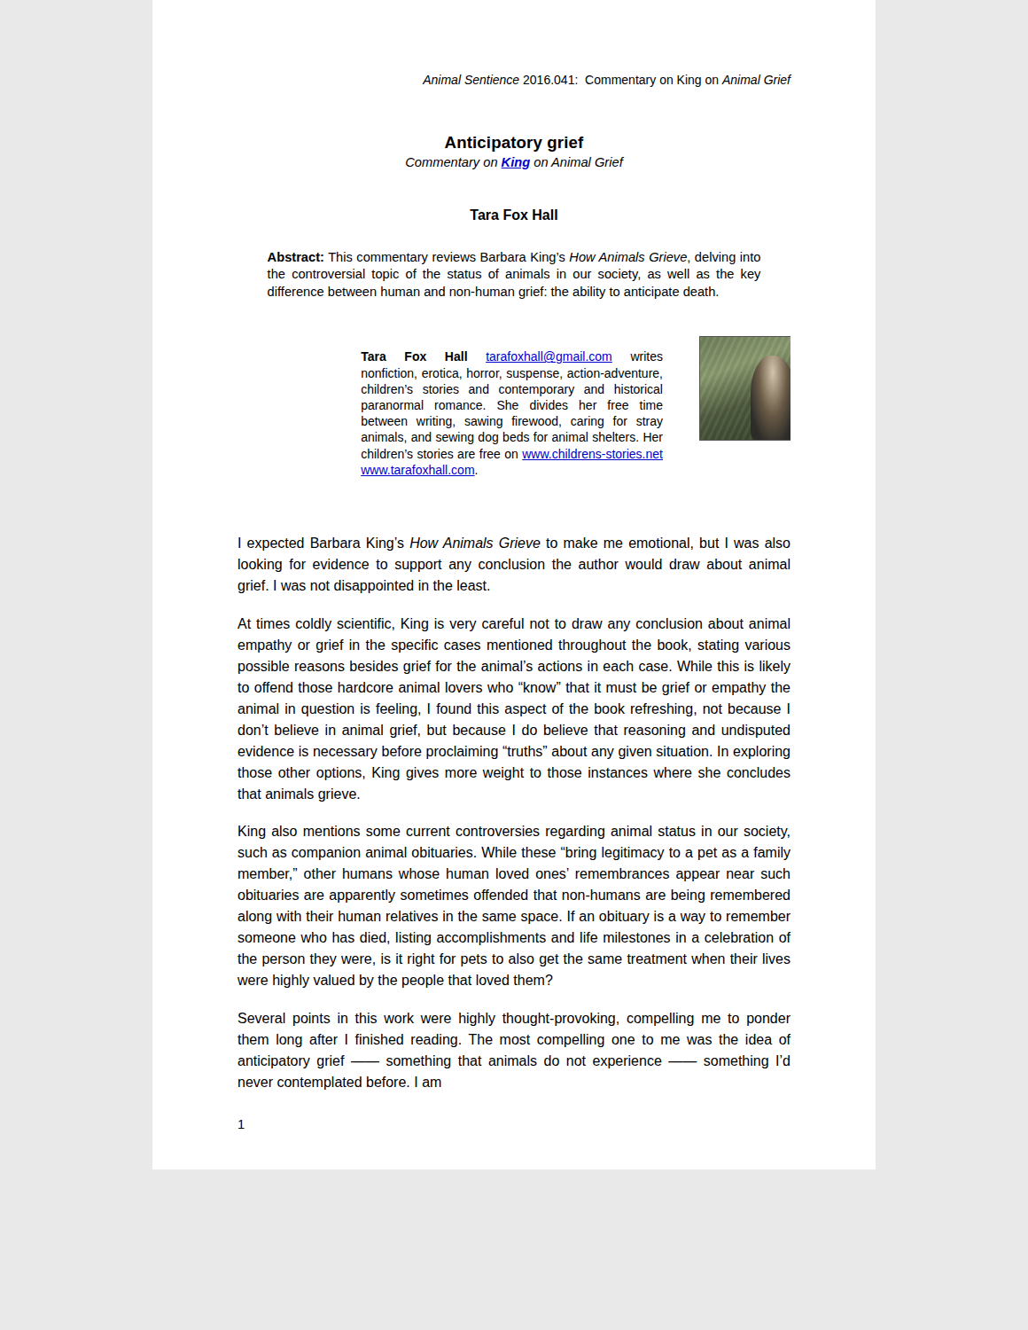Animal Sentience 2016.041: Commentary on King on Animal Grief
Anticipatory grief
Commentary on King on Animal Grief
Tara Fox Hall
Abstract: This commentary reviews Barbara King’s How Animals Grieve, delving into the controversial topic of the status of animals in our society, as well as the key difference between human and non-human grief: the ability to anticipate death.
Tara Fox Hall tarafoxhall@gmail.com writes nonfiction, erotica, horror, suspense, action-adventure, children’s stories and contemporary and historical paranormal romance. She divides her free time between writing, sawing firewood, caring for stray animals, and sewing dog beds for animal shelters. Her children’s stories are free on www.childrens-stories.net www.tarafoxhall.com.
I expected Barbara King’s How Animals Grieve to make me emotional, but I was also looking for evidence to support any conclusion the author would draw about animal grief. I was not disappointed in the least.
At times coldly scientific, King is very careful not to draw any conclusion about animal empathy or grief in the specific cases mentioned throughout the book, stating various possible reasons besides grief for the animal’s actions in each case. While this is likely to offend those hardcore animal lovers who “know” that it must be grief or empathy the animal in question is feeling, I found this aspect of the book refreshing, not because I don’t believe in animal grief, but because I do believe that reasoning and undisputed evidence is necessary before proclaiming “truths” about any given situation. In exploring those other options, King gives more weight to those instances where she concludes that animals grieve.
King also mentions some current controversies regarding animal status in our society, such as companion animal obituaries. While these “bring legitimacy to a pet as a family member,” other humans whose human loved ones’ remembrances appear near such obituaries are apparently sometimes offended that non-humans are being remembered along with their human relatives in the same space. If an obituary is a way to remember someone who has died, listing accomplishments and life milestones in a celebration of the person they were, is it right for pets to also get the same treatment when their lives were highly valued by the people that loved them?
Several points in this work were highly thought-provoking, compelling me to ponder them long after I finished reading. The most compelling one to me was the idea of anticipatory grief —— something that animals do not experience —— something I’d never contemplated before. I am
1